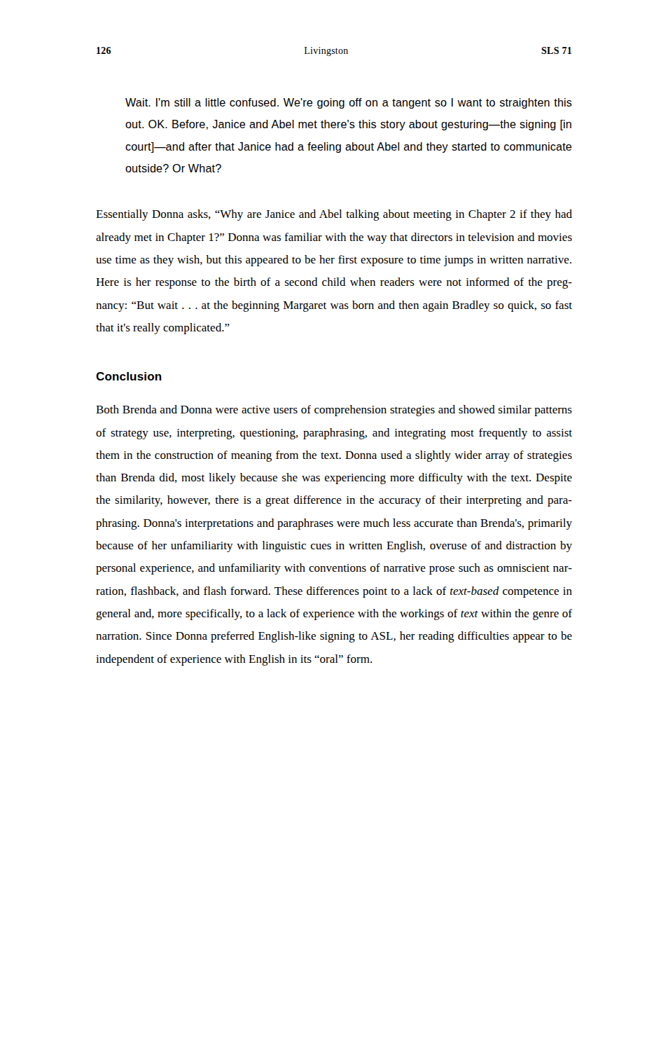126 Livingston SLS 71
Wait. I'm still a little confused. We're going off on a tangent so I want to straighten this out. OK. Before, Janice and Abel met there's this story about gesturing—the signing [in court]—and after that Janice had a feeling about Abel and they started to communicate outside? Or What?
Essentially Donna asks, “Why are Janice and Abel talking about meeting in Chapter 2 if they had already met in Chapter 1?” Donna was familiar with the way that directors in television and movies use time as they wish, but this appeared to be her first exposure to time jumps in written narrative. Here is her response to the birth of a second child when readers were not informed of the pregnancy: “But wait . . . at the beginning Margaret was born and then again Bradley so quick, so fast that it's really complicated.”
Conclusion
Both Brenda and Donna were active users of comprehension strategies and showed similar patterns of strategy use, interpreting, questioning, paraphrasing, and integrating most frequently to assist them in the construction of meaning from the text. Donna used a slightly wider array of strategies than Brenda did, most likely because she was experiencing more difficulty with the text. Despite the similarity, however, there is a great difference in the accuracy of their interpreting and paraphrasing. Donna's interpretations and paraphrases were much less accurate than Brenda's, primarily because of her unfamiliarity with linguistic cues in written English, overuse of and distraction by personal experience, and unfamiliarity with conventions of narrative prose such as omniscient narration, flashback, and flash forward. These differences point to a lack of text-based competence in general and, more specifically, to a lack of experience with the workings of text within the genre of narration. Since Donna preferred English-like signing to ASL, her reading difficulties appear to be independent of experience with English in its “oral” form.